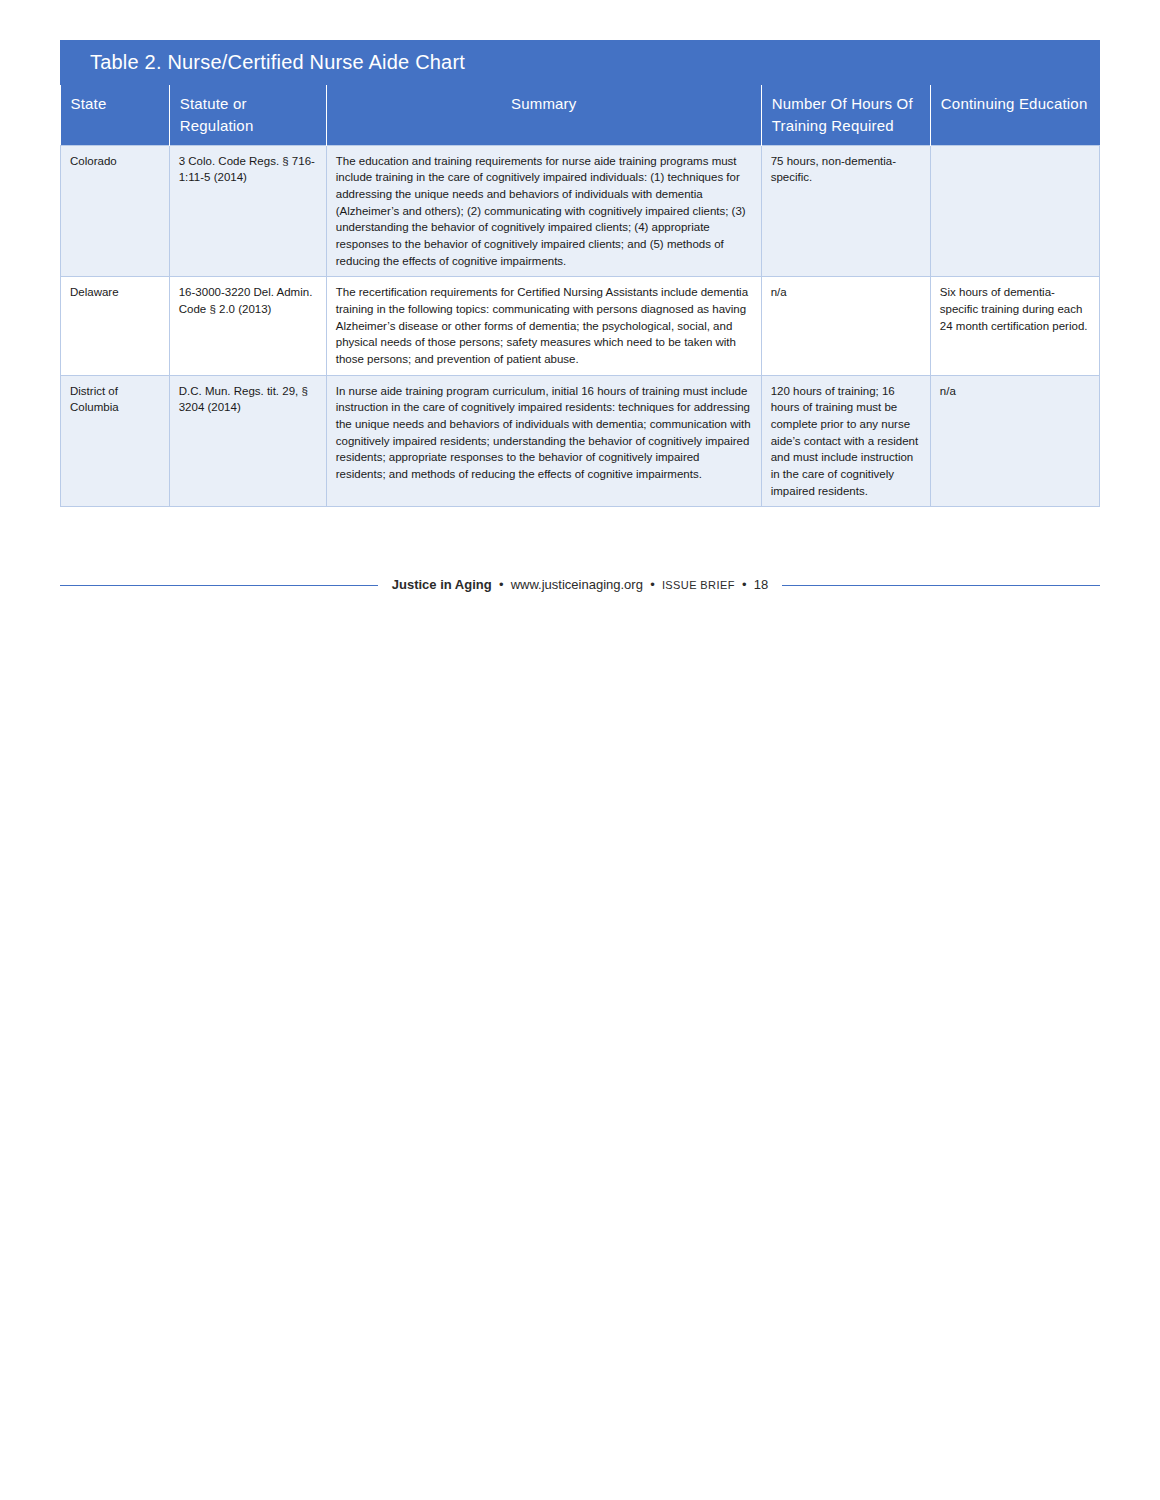Table 2. Nurse/Certified Nurse Aide Chart
| State | Statute or Regulation | Summary | Number Of Hours Of Training Required | Continuing Education |
| --- | --- | --- | --- | --- |
| Colorado | 3 Colo. Code Regs. § 716-1:11-5 (2014) | The education and training requirements for nurse aide training programs must include training in the care of cognitively impaired individuals: (1) techniques for addressing the unique needs and behaviors of individuals with dementia (Alzheimer’s and others); (2) communicating with cognitively impaired clients; (3) understanding the behavior of cognitively impaired clients; (4) appropriate responses to the behavior of cognitively impaired clients; and (5) methods of reducing the effects of cognitive impairments. | 75 hours, non-dementia-specific. | |
| Delaware | 16-3000-3220 Del. Admin. Code § 2.0 (2013) | The recertification requirements for Certified Nursing Assistants include dementia training in the following topics: communicating with persons diagnosed as having Alzheimer’s disease or other forms of dementia; the psychological, social, and physical needs of those persons; safety measures which need to be taken with those persons; and prevention of patient abuse. | n/a | Six hours of dementia-specific training during each 24 month certification period. |
| District of Columbia | D.C. Mun. Regs. tit. 29, § 3204 (2014) | In nurse aide training program curriculum, initial 16 hours of training must include instruction in the care of cognitively impaired residents: techniques for addressing the unique needs and behaviors of individuals with dementia; communication with cognitively impaired residents; understanding the behavior of cognitively impaired residents; appropriate responses to the behavior of cognitively impaired residents; and methods of reducing the effects of cognitive impairments. | 120 hours of training; 16 hours of training must be complete prior to any nurse aide’s contact with a resident and must include instruction in the care of cognitively impaired residents. | n/a |
Justice in Aging • www.justiceinaging.org • ISSUE BRIEF • 18